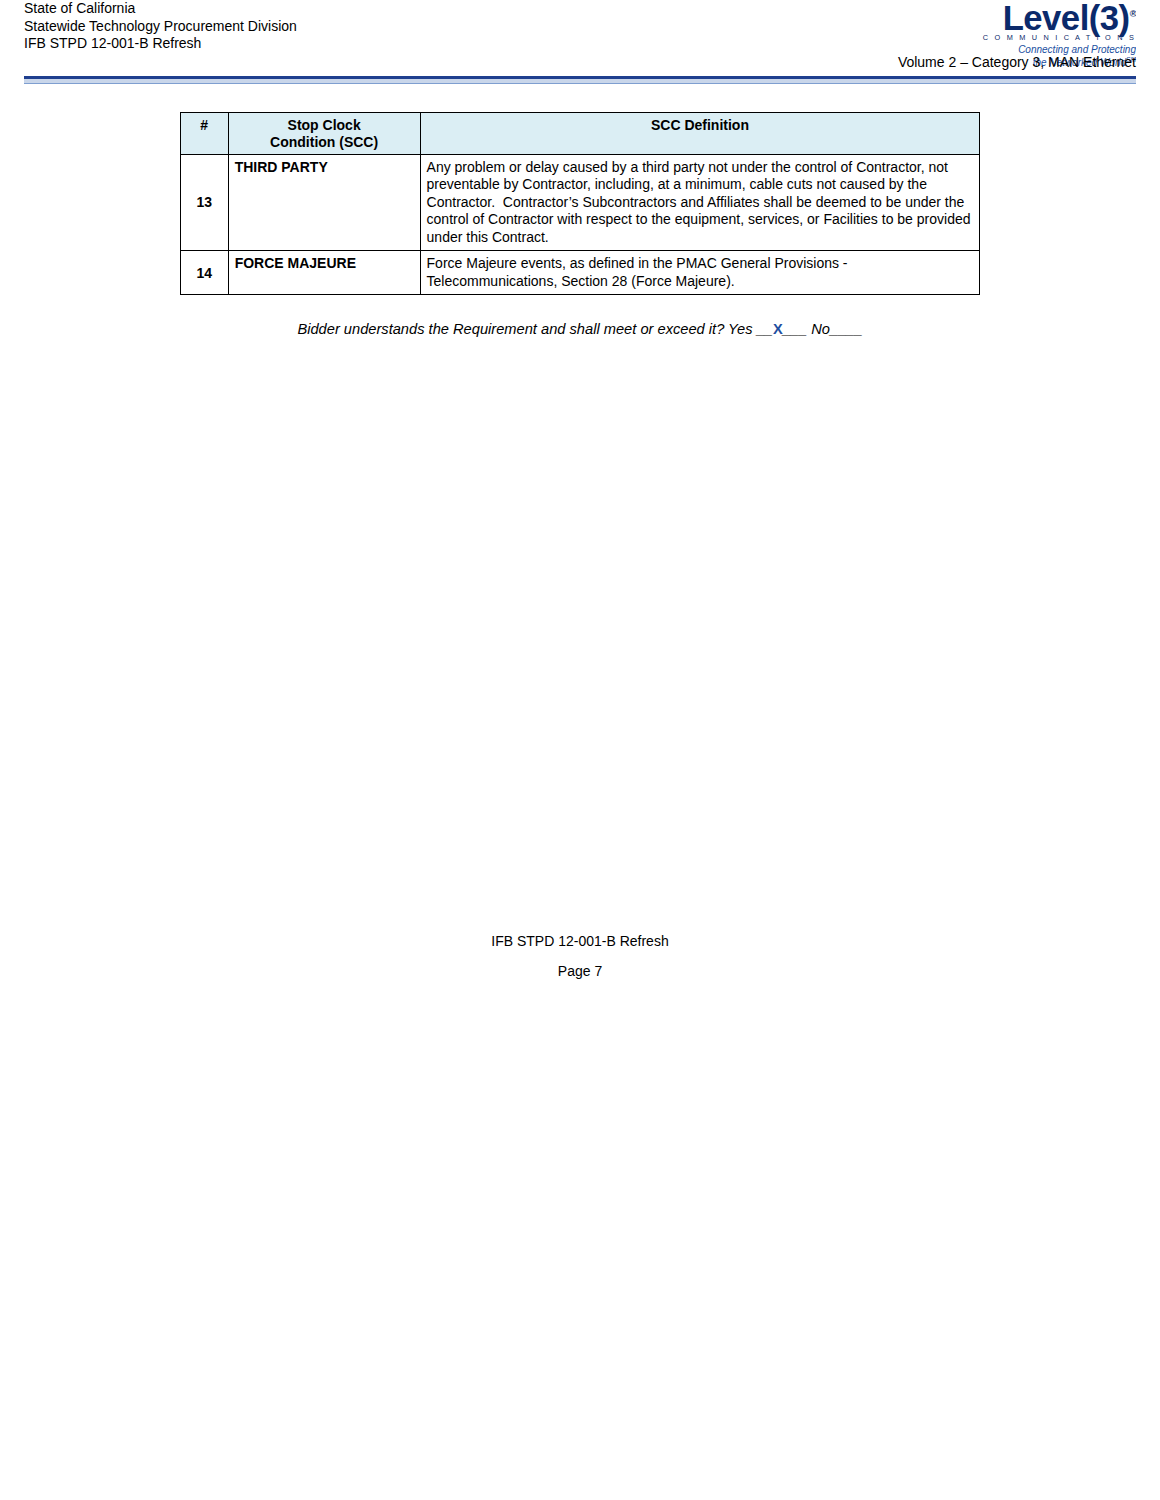Level(3)®
C O M M U N I C A T I O N S
Connecting and Protecting
the Networked WorldSM
State of California
Statewide Technology Procurement Division
IFB STPD 12-001-B Refresh
IFB STPD 12-001-B Refresh
Volume 2 – Category 3, MAN Ethernet
| # | Stop Clock Condition (SCC) | SCC Definition |
| --- | --- | --- |
| 13 | THIRD PARTY | Any problem or delay caused by a third party not under the control of Contractor, not preventable by Contractor, including, at a minimum, cable cuts not caused by the Contractor. Contractor’s Subcontractors and Affiliates shall be deemed to be under the control of Contractor with respect to the equipment, services, or Facilities to be provided under this Contract. |
| 14 | FORCE MAJEURE | Force Majeure events, as defined in the PMAC General Provisions - Telecommunications, Section 28 (Force Majeure). |
Bidder understands the Requirement and shall meet or exceed it? Yes __X___ No____
IFB STPD 12-001-B Refresh
Page 7